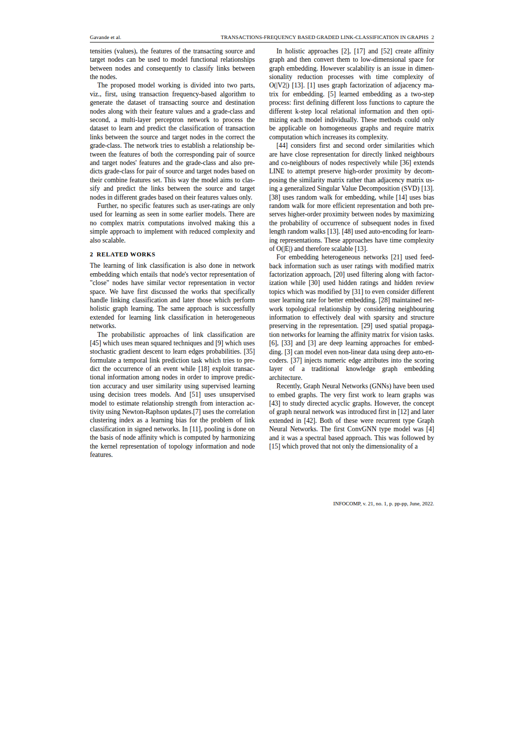Gavande et al. Transactions-Frequency Based Graded Link-Classification in Graphs 2
tensities (values), the features of the transacting source and target nodes can be used to model functional relationships between nodes and consequently to classify links between the nodes.
The proposed model working is divided into two parts, viz., first, using transaction frequency-based algorithm to generate the dataset of transacting source and destination nodes along with their feature values and a grade-class and second, a multi-layer perceptron network to process the dataset to learn and predict the classification of transaction links between the source and target nodes in the correct the grade-class. The network tries to establish a relationship between the features of both the corresponding pair of source and target nodes' features and the grade-class and also predicts grade-class for pair of source and target nodes based on their combine features set. This way the model aims to classify and predict the links between the source and target nodes in different grades based on their features values only.
Further, no specific features such as user-ratings are only used for learning as seen in some earlier models. There are no complex matrix computations involved making this a simple approach to implement with reduced complexity and also scalable.
2 RELATED WORKS
The learning of link classification is also done in network embedding which entails that node's vector representation of "close" nodes have similar vector representation in vector space. We have first discussed the works that specifically handle linking classification and later those which perform holistic graph learning. The same approach is successfully extended for learning link classification in heterogeneous networks.
The probabilistic approaches of link classification are [45] which uses mean squared techniques and [9] which uses stochastic gradient descent to learn edges probabilities. [35] formulate a temporal link prediction task which tries to predict the occurrence of an event while [18] exploit transactional information among nodes in order to improve prediction accuracy and user similarity using supervised learning using decision trees models. And [51] uses unsupervised model to estimate relationship strength from interaction activity using Newton-Raphson updates.[7] uses the correlation clustering index as a learning bias for the problem of link classification in signed networks. In [11], pooling is done on the basis of node affinity which is computed by harmonizing the kernel representation of topology information and node features.
In holistic approaches [2], [17] and [52] create affinity graph and then convert them to low-dimensional space for graph embedding. However scalability is an issue in dimensionality reduction processes with time complexity of O(|V2|) [13]. [1] uses graph factorization of adjacency matrix for embedding. [5] learned embedding as a two-step process: first defining different loss functions to capture the different k-step local relational information and then optimizing each model individually. These methods could only be applicable on homogeneous graphs and require matrix computation which increases its complexity.
[44] considers first and second order similarities which are have close representation for directly linked neighbours and co-neighbours of nodes respectively while [36] extends LINE to attempt preserve high-order proximity by decomposing the similarity matrix rather than adjacency matrix using a generalized Singular Value Decomposition (SVD) [13]. [38] uses random walk for embedding, while [14] uses bias random walk for more efficient representation and both preserves higher-order proximity between nodes by maximizing the probability of occurrence of subsequent nodes in fixed length random walks [13]. [48] used auto-encoding for learning representations. These approaches have time complexity of O(|E|) and therefore scalable [13].
For embedding heterogeneous networks [21] used feedback information such as user ratings with modified matrix factorization approach, [20] used filtering along with factorization while [30] used hidden ratings and hidden review topics which was modified by [31] to even consider different user learning rate for better embedding. [28] maintained network topological relationship by considering neighbouring information to effectively deal with sparsity and structure preserving in the representation. [29] used spatial propagation networks for learning the affinity matrix for vision tasks. [6], [33] and [3] are deep learning approaches for embedding. [3] can model even non-linear data using deep auto-encoders. [37] injects numeric edge attributes into the scoring layer of a traditional knowledge graph embedding architecture.
Recently, Graph Neural Networks (GNNs) have been used to embed graphs. The very first work to learn graphs was [43] to study directed acyclic graphs. However, the concept of graph neural network was introduced first in [12] and later extended in [42]. Both of these were recurrent type Graph Neural Networks. The first ConvGNN type model was [4] and it was a spectral based approach. This was followed by [15] which proved that not only the dimensionality of a
INFOCOMP, v. 21, no. 1, p. pp-pp, June, 2022.